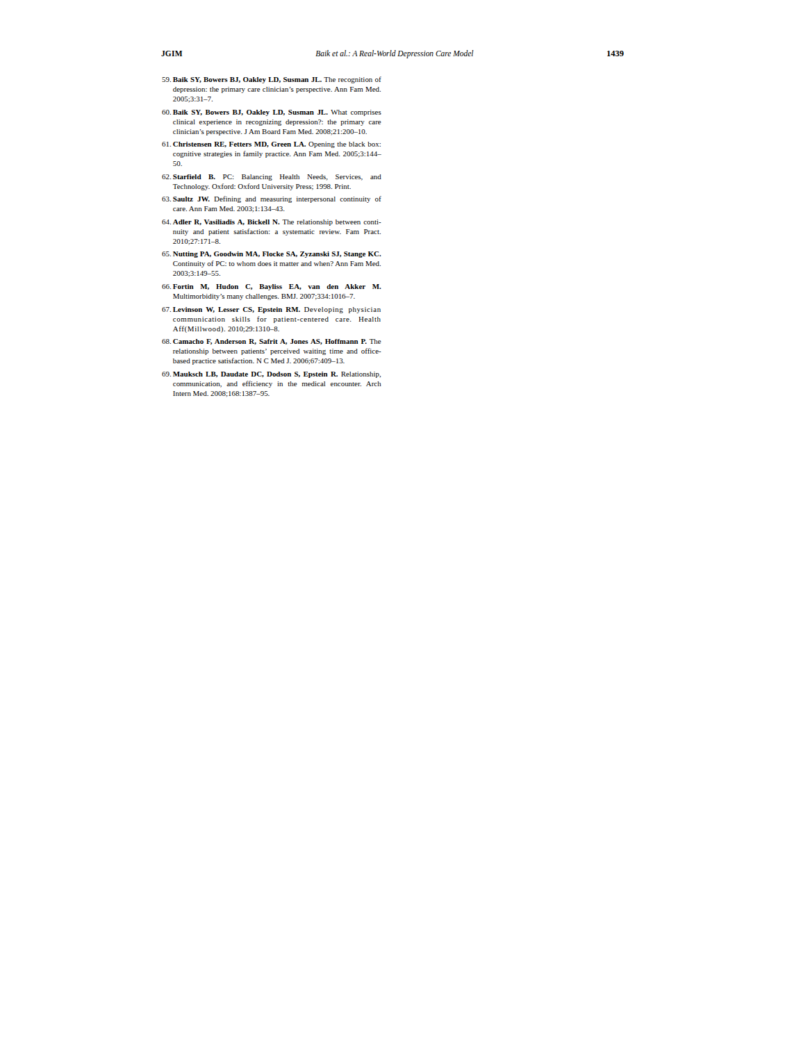JGIM Baik et al.: A Real-World Depression Care Model 1439
Baik SY, Bowers BJ, Oakley LD, Susman JL. The recognition of depression: the primary care clinician’s perspective. Ann Fam Med. 2005;3:31–7.
Baik SY, Bowers BJ, Oakley LD, Susman JL. What comprises clinical experience in recognizing depression?: the primary care clinician’s perspective. J Am Board Fam Med. 2008;21:200–10.
Christensen RE, Fetters MD, Green LA. Opening the black box: cognitive strategies in family practice. Ann Fam Med. 2005;3:144–50.
Starfield B. PC: Balancing Health Needs, Services, and Technology. Oxford: Oxford University Press; 1998. Print.
Saultz JW. Defining and measuring interpersonal continuity of care. Ann Fam Med. 2003;1:134–43.
Adler R, Vasiliadis A, Bickell N. The relationship between continuity and patient satisfaction: a systematic review. Fam Pract. 2010;27:171–8.
Nutting PA, Goodwin MA, Flocke SA, Zyzanski SJ, Stange KC. Continuity of PC: to whom does it matter and when? Ann Fam Med. 2003;3:149–55.
Fortin M, Hudon C, Bayliss EA, van den Akker M. Multimorbidity’s many challenges. BMJ. 2007;334:1016–7.
Levinson W, Lesser CS, Epstein RM. Developing physician communication skills for patient-centered care. Health Aff(Millwood). 2010;29:1310–8.
Camacho F, Anderson R, Safrit A, Jones AS, Hoffmann P. The relationship between patients’ perceived waiting time and office-based practice satisfaction. N C Med J. 2006;67:409–13.
Mauksch LB, Daudate DC, Dodson S, Epstein R. Relationship, communication, and efficiency in the medical encounter. Arch Intern Med. 2008;168:1387–95.